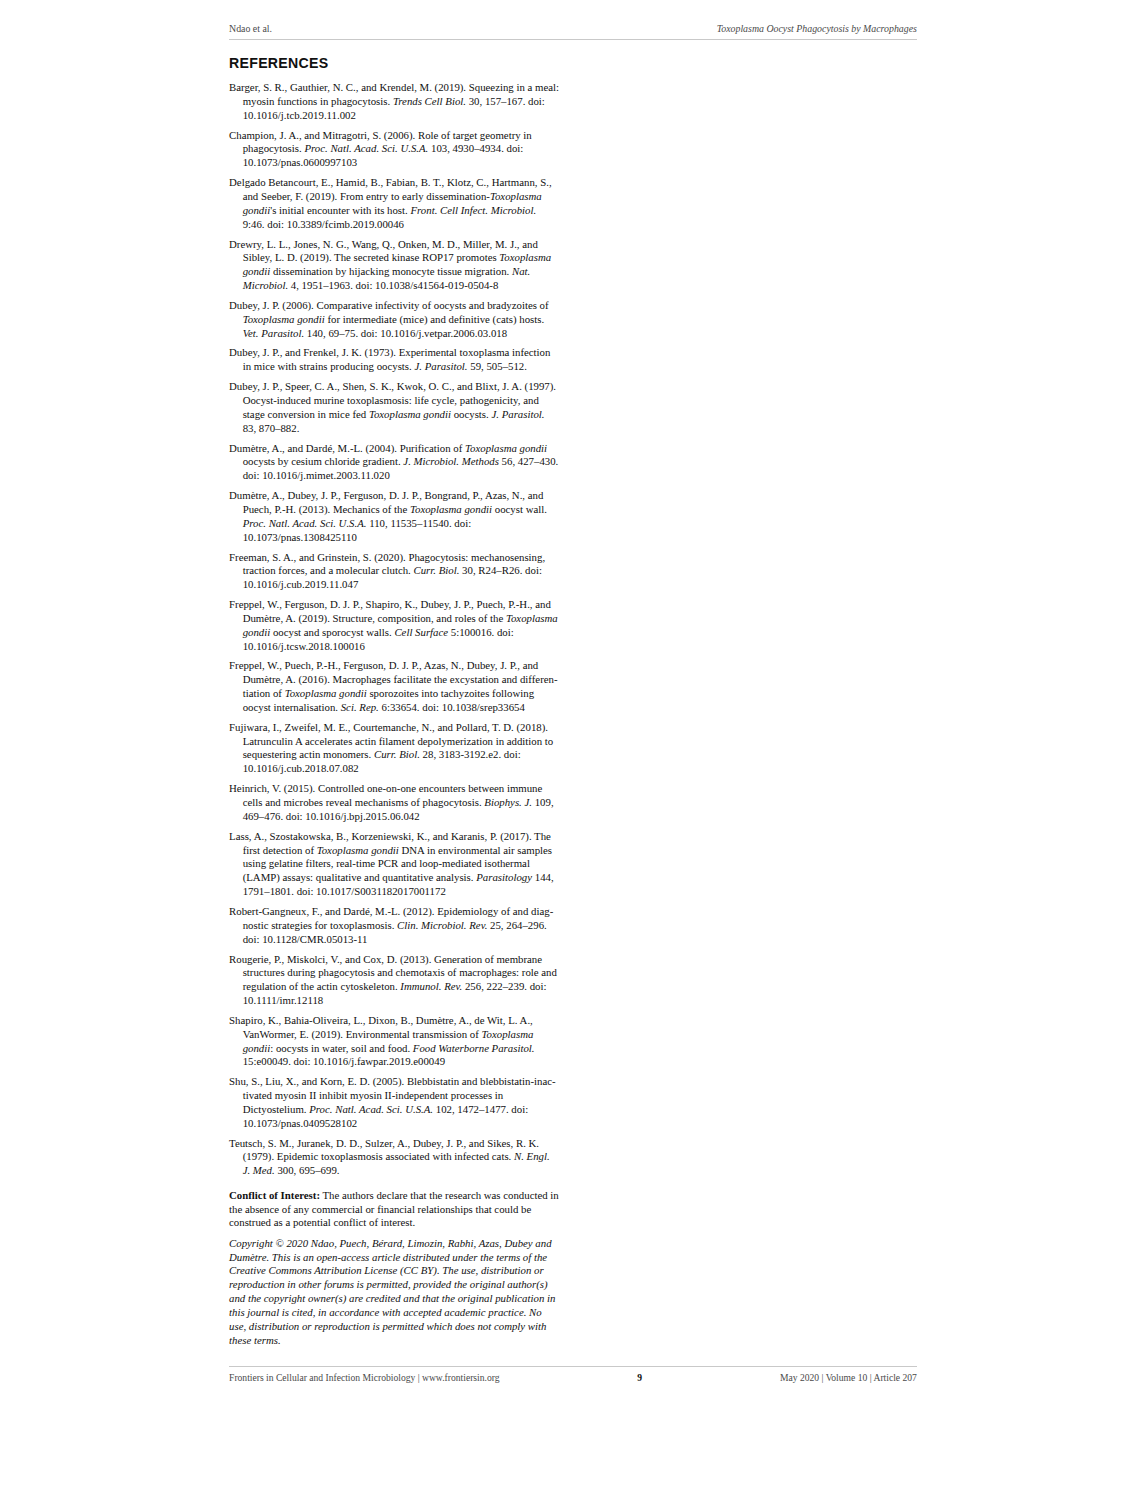Ndao et al.
Toxoplasma Oocyst Phagocytosis by Macrophages
REFERENCES
Barger, S. R., Gauthier, N. C., and Krendel, M. (2019). Squeezing in a meal: myosin functions in phagocytosis. Trends Cell Biol. 30, 157–167. doi: 10.1016/j.tcb.2019.11.002
Champion, J. A., and Mitragotri, S. (2006). Role of target geometry in phagocytosis. Proc. Natl. Acad. Sci. U.S.A. 103, 4930–4934. doi: 10.1073/pnas.0600997103
Delgado Betancourt, E., Hamid, B., Fabian, B. T., Klotz, C., Hartmann, S., and Seeber, F. (2019). From entry to early dissemination-Toxoplasma gondii's initial encounter with its host. Front. Cell Infect. Microbiol. 9:46. doi: 10.3389/fcimb.2019.00046
Drewry, L. L., Jones, N. G., Wang, Q., Onken, M. D., Miller, M. J., and Sibley, L. D. (2019). The secreted kinase ROP17 promotes Toxoplasma gondii dissemination by hijacking monocyte tissue migration. Nat. Microbiol. 4, 1951–1963. doi: 10.1038/s41564-019-0504-8
Dubey, J. P. (2006). Comparative infectivity of oocysts and bradyzoites of Toxoplasma gondii for intermediate (mice) and definitive (cats) hosts. Vet. Parasitol. 140, 69–75. doi: 10.1016/j.vetpar.2006.03.018
Dubey, J. P., and Frenkel, J. K. (1973). Experimental toxoplasma infection in mice with strains producing oocysts. J. Parasitol. 59, 505–512.
Dubey, J. P., Speer, C. A., Shen, S. K., Kwok, O. C., and Blixt, J. A. (1997). Oocyst-induced murine toxoplasmosis: life cycle, pathogenicity, and stage conversion in mice fed Toxoplasma gondii oocysts. J. Parasitol. 83, 870–882.
Dumètre, A., and Dardé, M.-L. (2004). Purification of Toxoplasma gondii oocysts by cesium chloride gradient. J. Microbiol. Methods 56, 427–430. doi: 10.1016/j.mimet.2003.11.020
Dumètre, A., Dubey, J. P., Ferguson, D. J. P., Bongrand, P., Azas, N., and Puech, P.-H. (2013). Mechanics of the Toxoplasma gondii oocyst wall. Proc. Natl. Acad. Sci. U.S.A. 110, 11535–11540. doi: 10.1073/pnas.1308425110
Freeman, S. A., and Grinstein, S. (2020). Phagocytosis: mechanosensing, traction forces, and a molecular clutch. Curr. Biol. 30, R24–R26. doi: 10.1016/j.cub.2019.11.047
Freppel, W., Ferguson, D. J. P., Shapiro, K., Dubey, J. P., Puech, P.-H., and Dumètre, A. (2019). Structure, composition, and roles of the Toxoplasma gondii oocyst and sporocyst walls. Cell Surface 5:100016. doi: 10.1016/j.tcsw.2018.100016
Freppel, W., Puech, P.-H., Ferguson, D. J. P., Azas, N., Dubey, J. P., and Dumètre, A. (2016). Macrophages facilitate the excystation and differentiation of Toxoplasma gondii sporozoites into tachyzoites following oocyst internalisation. Sci. Rep. 6:33654. doi: 10.1038/srep33654
Fujiwara, I., Zweifel, M. E., Courtemanche, N., and Pollard, T. D. (2018). Latrunculin A accelerates actin filament depolymerization in addition to sequestering actin monomers. Curr. Biol. 28, 3183-3192.e2. doi: 10.1016/j.cub.2018.07.082
Heinrich, V. (2015). Controlled one-on-one encounters between immune cells and microbes reveal mechanisms of phagocytosis. Biophys. J. 109, 469–476. doi: 10.1016/j.bpj.2015.06.042
Lass, A., Szostakowska, B., Korzeniewski, K., and Karanis, P. (2017). The first detection of Toxoplasma gondii DNA in environmental air samples using gelatine filters, real-time PCR and loop-mediated isothermal (LAMP) assays: qualitative and quantitative analysis. Parasitology 144, 1791–1801. doi: 10.1017/S0031182017001172
Robert-Gangneux, F., and Dardé, M.-L. (2012). Epidemiology of and diagnostic strategies for toxoplasmosis. Clin. Microbiol. Rev. 25, 264–296. doi: 10.1128/CMR.05013-11
Rougerie, P., Miskolci, V., and Cox, D. (2013). Generation of membrane structures during phagocytosis and chemotaxis of macrophages: role and regulation of the actin cytoskeleton. Immunol. Rev. 256, 222–239. doi: 10.1111/imr.12118
Shapiro, K., Bahia-Oliveira, L., Dixon, B., Dumètre, A., de Wit, L. A., VanWormer, E. (2019). Environmental transmission of Toxoplasma gondii: oocysts in water, soil and food. Food Waterborne Parasitol. 15:e00049. doi: 10.1016/j.fawpar.2019.e00049
Shu, S., Liu, X., and Korn, E. D. (2005). Blebbistatin and blebbistatin-inactivated myosin II inhibit myosin II-independent processes in Dictyostelium. Proc. Natl. Acad. Sci. U.S.A. 102, 1472–1477. doi: 10.1073/pnas.0409528102
Teutsch, S. M., Juranek, D. D., Sulzer, A., Dubey, J. P., and Sikes, R. K. (1979). Epidemic toxoplasmosis associated with infected cats. N. Engl. J. Med. 300, 695–699.
Conflict of Interest: The authors declare that the research was conducted in the absence of any commercial or financial relationships that could be construed as a potential conflict of interest.
Copyright © 2020 Ndao, Puech, Bérard, Limozin, Rabhi, Azas, Dubey and Dumètre. This is an open-access article distributed under the terms of the Creative Commons Attribution License (CC BY). The use, distribution or reproduction in other forums is permitted, provided the original author(s) and the copyright owner(s) are credited and that the original publication in this journal is cited, in accordance with accepted academic practice. No use, distribution or reproduction is permitted which does not comply with these terms.
Frontiers in Cellular and Infection Microbiology | www.frontiersin.org
9
May 2020 | Volume 10 | Article 207